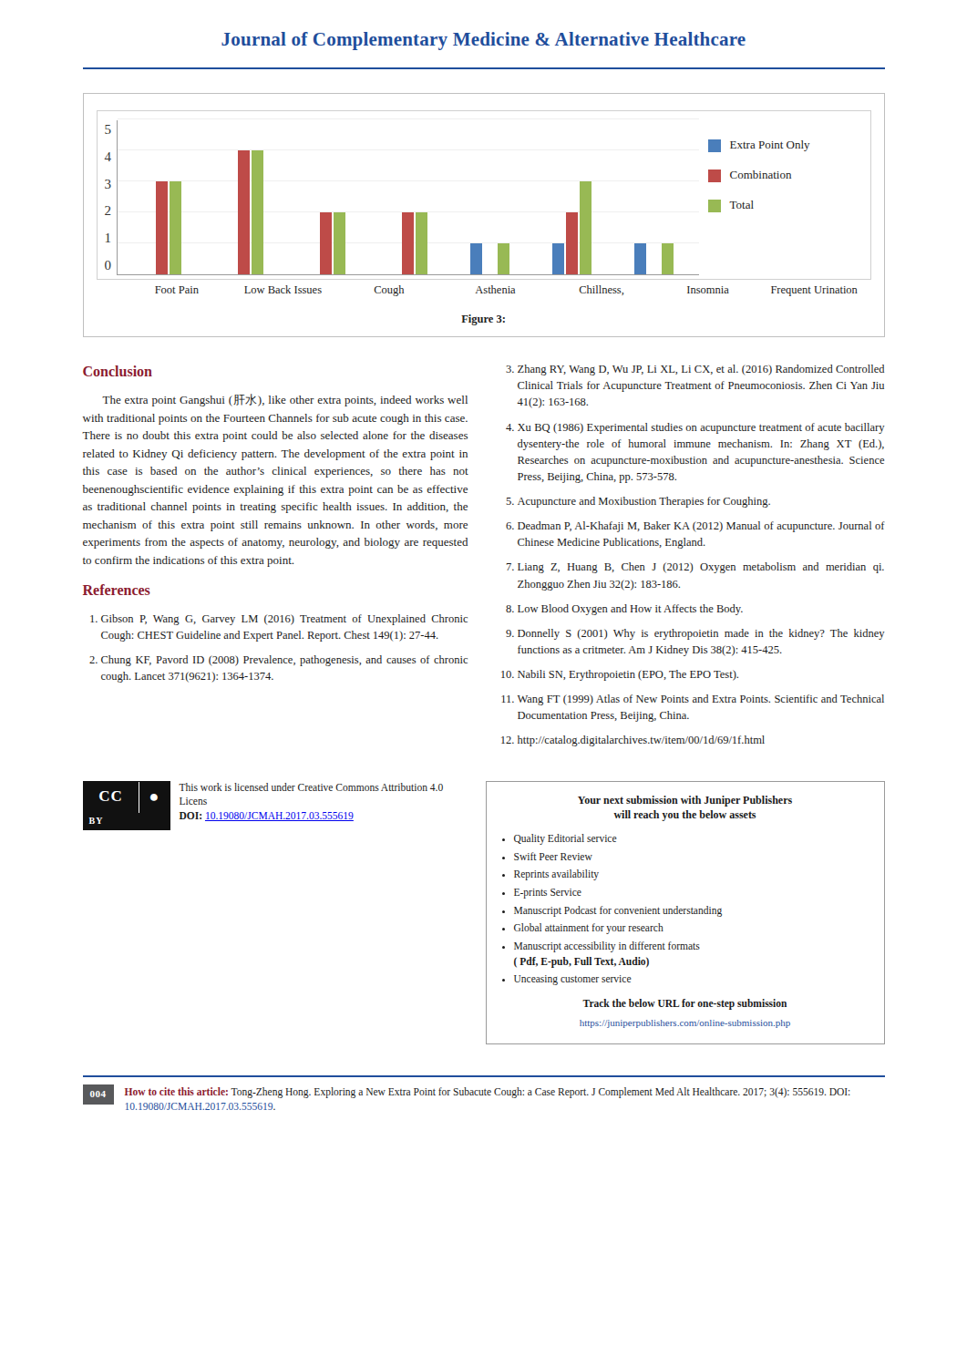Journal of Complementary Medicine & Alternative Healthcare
543210
Extra Point Only
Combination
Total
Foot Pain Low Back Issues Cough Asthenia Chillness, Insomnia Frequent Urination
Figure 3:
Conclusion
The extra point Gangshui (肝水), like other extra points, indeed works well with traditional points on the Fourteen Channels for sub acute cough in this case. There is no doubt this extra point could be also selected alone for the diseases related to Kidney Qi deficiency pattern. The development of the extra point in this case is based on the author’s clinical experiences, so there has not beenenoughscientific evidence explaining if this extra point can be as effective as traditional channel points in treating specific health issues. In addition, the mechanism of this extra point still remains unknown. In other words, more experiments from the aspects of anatomy, neurology, and biology are requested to confirm the indications of this extra point.
References
Gibson P, Wang G, Garvey LM (2016) Treatment of Unexplained Chronic Cough: CHEST Guideline and Expert Panel. Report. Chest 149(1): 27-44.
Chung KF, Pavord ID (2008) Prevalence, pathogenesis, and causes of chronic cough. Lancet 371(9621): 1364-1374.
Zhang RY, Wang D, Wu JP, Li XL, Li CX, et al. (2016) Randomized Controlled Clinical Trials for Acupuncture Treatment of Pneumoconiosis. Zhen Ci Yan Jiu 41(2): 163-168.
Xu BQ (1986) Experimental studies on acupuncture treatment of acute bacillary dysentery-the role of humoral immune mechanism. In: Zhang XT (Ed.), Researches on acupuncture-moxibustion and acupuncture-anesthesia. Science Press, Beijing, China, pp. 573-578.
Acupuncture and Moxibustion Therapies for Coughing.
Deadman P, Al-Khafaji M, Baker KA (2012) Manual of acupuncture. Journal of Chinese Medicine Publications, England.
Liang Z, Huang B, Chen J (2012) Oxygen metabolism and meridian qi. Zhongguo Zhen Jiu 32(2): 183-186.
Low Blood Oxygen and How it Affects the Body.
Donnelly S (2001) Why is erythropoietin made in the kidney? The kidney functions as a critmeter. Am J Kidney Dis 38(2): 415-425.
Nabili SN, Erythropoietin (EPO, The EPO Test).
Wang FT (1999) Atlas of New Points and Extra Points. Scientific and Technical Documentation Press, Beijing, China.
http://catalog.digitalarchives.tw/item/00/1d/69/1f.html
CC
●
BY
This work is licensed under Creative Commons Attribution 4.0 Licens
DOI: 10.19080/JCMAH.2017.03.555619
Your next submission with Juniper Publishers
will reach you the below assets
Quality Editorial service
Swift Peer Review
Reprints availability
E-prints Service
Manuscript Podcast for convenient understanding
Global attainment for your research
Manuscript accessibility in different formats
( Pdf, E-pub, Full Text, Audio)
Unceasing customer service
Track the below URL for one-step submission
https://juniperpublishers.com/online-submission.php
004
How to cite this article: Tong-Zheng Hong. Exploring a New Extra Point for Subacute Cough: a Case Report. J Complement Med Alt Healthcare. 2017; 3(4): 555619. DOI: 10.19080/JCMAH.2017.03.555619.